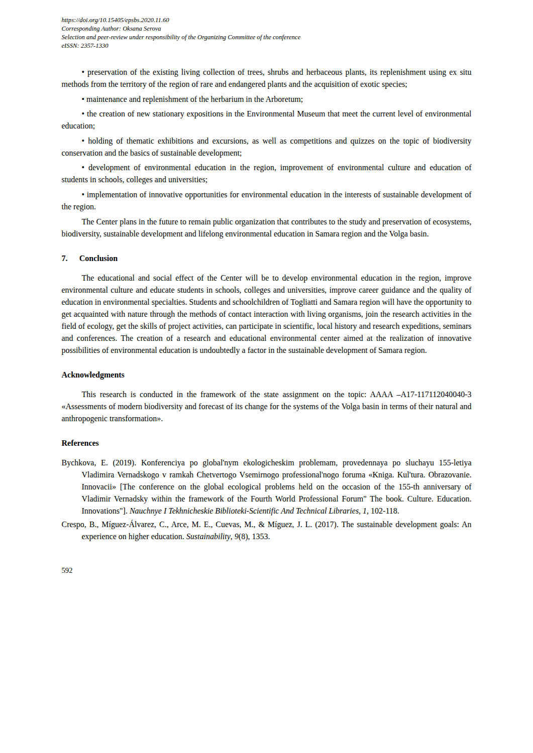https://doi.org/10.15405/epsbs.2020.11.60
Corresponding Author: Oksana Serova
Selection and peer-review under responsibility of the Organizing Committee of the conference
eISSN: 2357-1330
preservation of the existing living collection of trees, shrubs and herbaceous plants, its replenishment using ex situ methods from the territory of the region of rare and endangered plants and the acquisition of exotic species;
maintenance and replenishment of the herbarium in the Arboretum;
the creation of new stationary expositions in the Environmental Museum that meet the current level of environmental education;
holding of thematic exhibitions and excursions, as well as competitions and quizzes on the topic of biodiversity conservation and the basics of sustainable development;
development of environmental education in the region, improvement of environmental culture and education of students in schools, colleges and universities;
implementation of innovative opportunities for environmental education in the interests of sustainable development of the region.
The Center plans in the future to remain public organization that contributes to the study and preservation of ecosystems, biodiversity, sustainable development and lifelong environmental education in Samara region and the Volga basin.
7. Conclusion
The educational and social effect of the Center will be to develop environmental education in the region, improve environmental culture and educate students in schools, colleges and universities, improve career guidance and the quality of education in environmental specialties. Students and schoolchildren of Togliatti and Samara region will have the opportunity to get acquainted with nature through the methods of contact interaction with living organisms, join the research activities in the field of ecology, get the skills of project activities, can participate in scientific, local history and research expeditions, seminars and conferences. The creation of a research and educational environmental center aimed at the realization of innovative possibilities of environmental education is undoubtedly a factor in the sustainable development of Samara region.
Acknowledgments
This research is conducted in the framework of the state assignment on the topic: AAAA –A17-117112040040-3 «Assessments of modern biodiversity and forecast of its change for the systems of the Volga basin in terms of their natural and anthropogenic transformation».
References
Bychkova, E. (2019). Konferenciya po global'nym ekologicheskim problemam, provedennaya po sluchayu 155-letiya Vladimira Vernadskogo v ramkah Chetvertogo Vsemirnogo professional'nogo foruma «Kniga. Kul'tura. Obrazovanie. Innovacii» [The conference on the global ecological problems held on the occasion of the 155-th anniversary of Vladimir Vernadsky within the framework of the Fourth World Professional Forum" The book. Culture. Education. Innovations"]. Nauchnye I Tekhnicheskie Biblioteki-Scientific And Technical Libraries, 1, 102-118.
Crespo, B., Míguez-Álvarez, C., Arce, M. E., Cuevas, M., & Míguez, J. L. (2017). The sustainable development goals: An experience on higher education. Sustainability, 9(8), 1353.
592